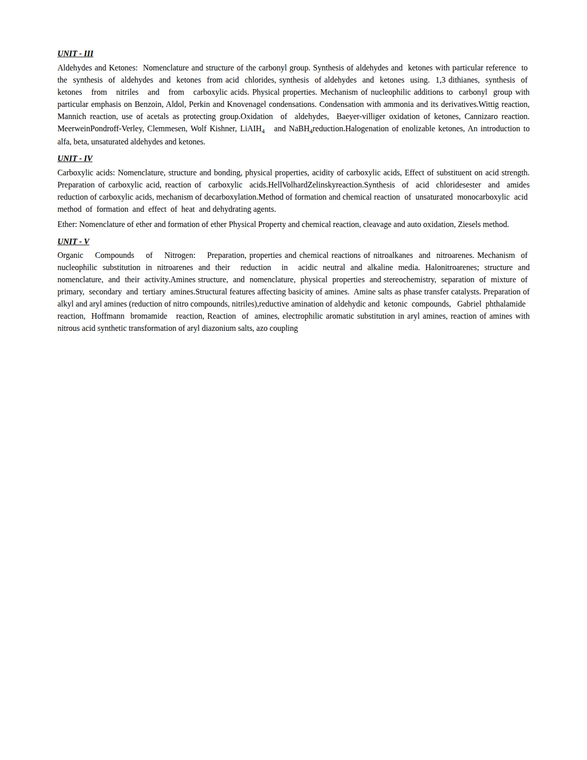UNIT - III
Aldehydes and Ketones: Nomenclature and structure of the carbonyl group. Synthesis of aldehydes and ketones with particular reference to the synthesis of aldehydes and ketones from acid chlorides, synthesis of aldehydes and ketones using. 1,3 dithianes, synthesis of ketones from nitriles and from carboxylic acids. Physical properties. Mechanism of nucleophilic additions to carbonyl group with particular emphasis on Benzoin, Aldol, Perkin and Knovenagel condensations. Condensation with ammonia and its derivatives.Wittig reaction, Mannich reaction, use of acetals as protecting group.Oxidation of aldehydes, Baeyer-villiger oxidation of ketones, Cannizaro reaction. MeerweinPondroff-Verley, Clemmesen, Wolf Kishner, LiAIH4 and NaBH4reduction.Halogenation of enolizable ketones, An introduction to alfa, beta, unsaturated aldehydes and ketones.
UNIT - IV
Carboxylic acids: Nomenclature, structure and bonding, physical properties, acidity of carboxylic acids, Effect of substituent on acid strength. Preparation of carboxylic acid, reaction of carboxylic acids.HellVolhardZelinskyreaction.Synthesis of acid chloridesester and amides reduction of carboxylic acids, mechanism of decarboxylation.Method of formation and chemical reaction of unsaturated monocarboxylic acid method of formation and effect of heat and dehydrating agents.
Ether: Nomenclature of ether and formation of ether Physical Property and chemical reaction, cleavage and auto oxidation, Ziesels method.
UNIT - V
Organic Compounds of Nitrogen: Preparation, properties and chemical reactions of nitroalkanes and nitroarenes. Mechanism of nucleophilic substitution in nitroarenes and their reduction in acidic neutral and alkaline media. Halonitroarenes; structure and nomenclature, and their activity.Amines structure, and nomenclature, physical properties and stereochemistry, separation of mixture of primary, secondary and tertiary amines.Structural features affecting basicity of amines. Amine salts as phase transfer catalysts. Preparation of alkyl and aryl amines (reduction of nitro compounds, nitriles),reductive amination of aldehydic and ketonic compounds, Gabriel phthalamide reaction, Hoffmann bromamide reaction, Reaction of amines, electrophilic aromatic substitution in aryl amines, reaction of amines with nitrous acid synthetic transformation of aryl diazonium salts, azo coupling